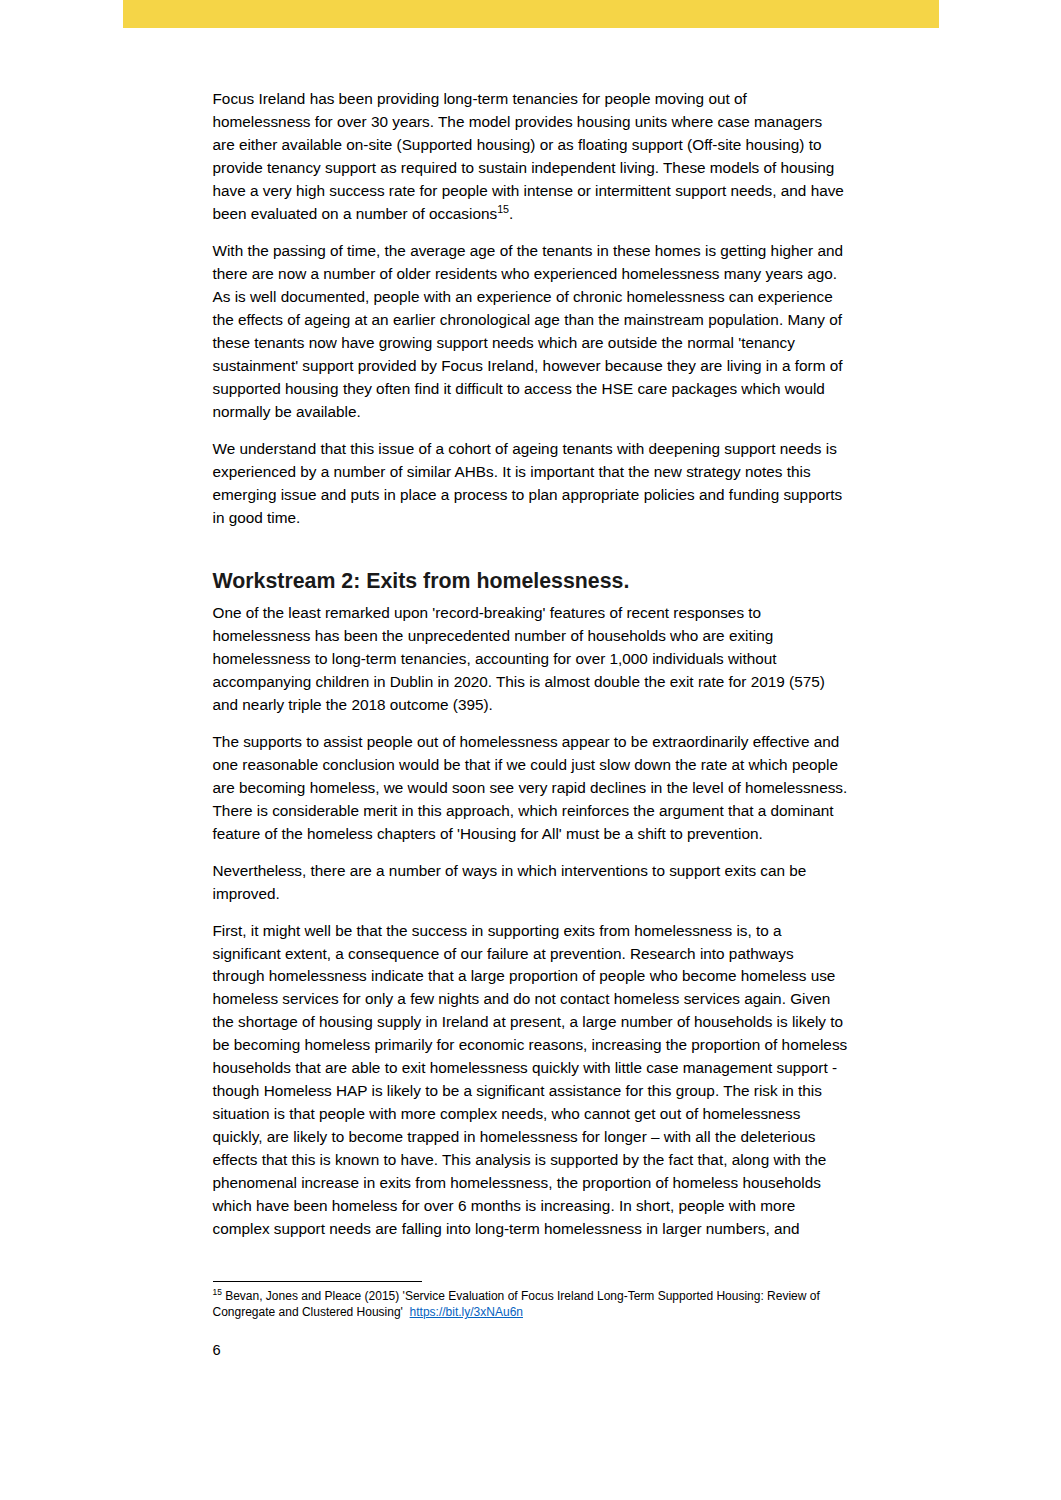Focus Ireland has been providing long-term tenancies for people moving out of homelessness for over 30 years. The model provides housing units where case managers are either available on-site (Supported housing) or as floating support (Off-site housing) to provide tenancy support as required to sustain independent living. These models of housing have a very high success rate for people with intense or intermittent support needs, and have been evaluated on a number of occasions15.
With the passing of time, the average age of the tenants in these homes is getting higher and there are now a number of older residents who experienced homelessness many years ago. As is well documented, people with an experience of chronic homelessness can experience the effects of ageing at an earlier chronological age than the mainstream population. Many of these tenants now have growing support needs which are outside the normal 'tenancy sustainment' support provided by Focus Ireland, however because they are living in a form of supported housing they often find it difficult to access the HSE care packages which would normally be available.
We understand that this issue of a cohort of ageing tenants with deepening support needs is experienced by a number of similar AHBs. It is important that the new strategy notes this emerging issue and puts in place a process to plan appropriate policies and funding supports in good time.
Workstream 2: Exits from homelessness.
One of the least remarked upon 'record-breaking' features of recent responses to homelessness has been the unprecedented number of households who are exiting homelessness to long-term tenancies, accounting for over 1,000 individuals without accompanying children in Dublin in 2020. This is almost double the exit rate for 2019 (575) and nearly triple the 2018 outcome (395).
The supports to assist people out of homelessness appear to be extraordinarily effective and one reasonable conclusion would be that if we could just slow down the rate at which people are becoming homeless, we would soon see very rapid declines in the level of homelessness. There is considerable merit in this approach, which reinforces the argument that a dominant feature of the homeless chapters of 'Housing for All' must be a shift to prevention.
Nevertheless, there are a number of ways in which interventions to support exits can be improved.
First, it might well be that the success in supporting exits from homelessness is, to a significant extent, a consequence of our failure at prevention. Research into pathways through homelessness indicate that a large proportion of people who become homeless use homeless services for only a few nights and do not contact homeless services again. Given the shortage of housing supply in Ireland at present, a large number of households is likely to be becoming homeless primarily for economic reasons, increasing the proportion of homeless households that are able to exit homelessness quickly with little case management support - though Homeless HAP is likely to be a significant assistance for this group. The risk in this situation is that people with more complex needs, who cannot get out of homelessness quickly, are likely to become trapped in homelessness for longer – with all the deleterious effects that this is known to have. This analysis is supported by the fact that, along with the phenomenal increase in exits from homelessness, the proportion of homeless households which have been homeless for over 6 months is increasing. In short, people with more complex support needs are falling into long-term homelessness in larger numbers, and
15 Bevan, Jones and Pleace (2015) 'Service Evaluation of Focus Ireland Long-Term Supported Housing: Review of Congregate and Clustered Housing' https://bit.ly/3xNAu6n
6